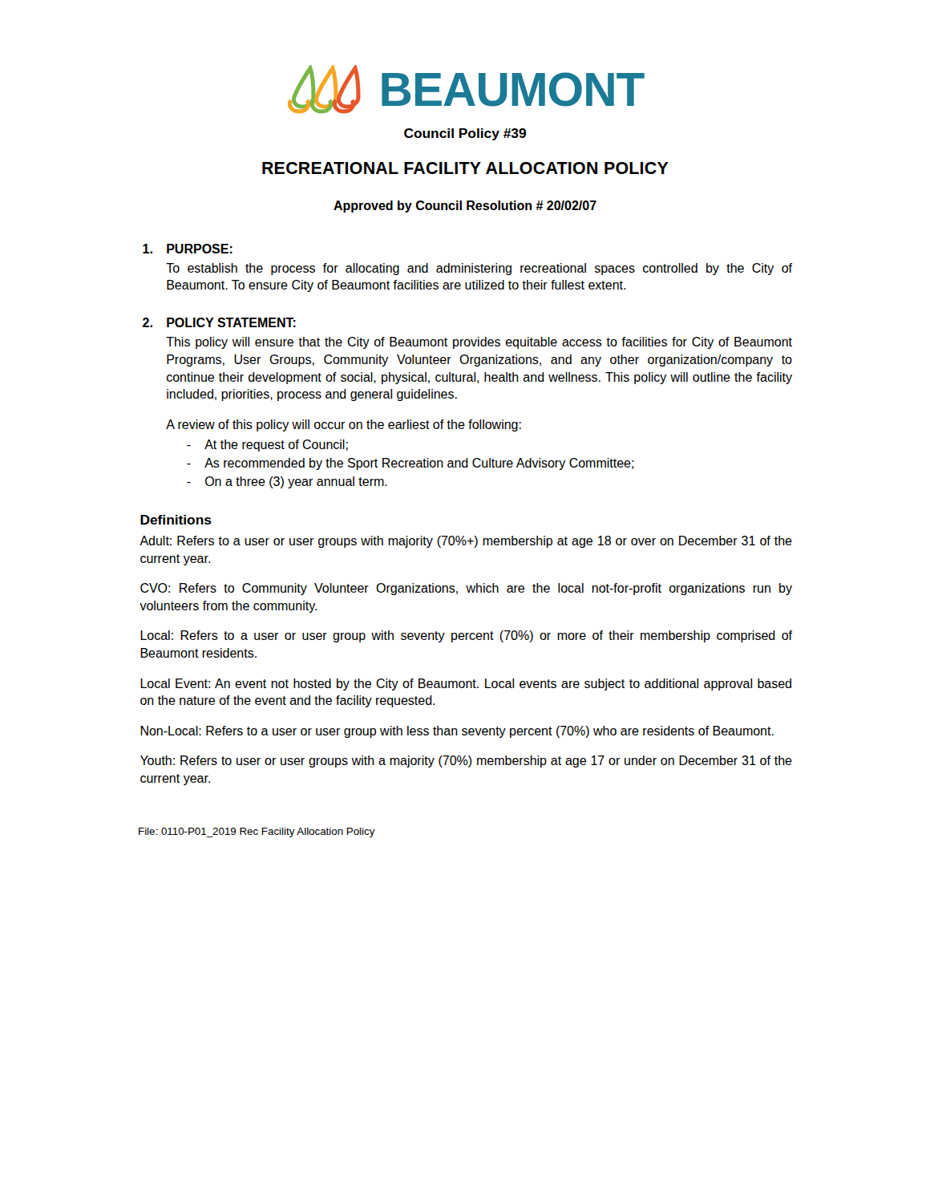BEAUMONT
Council Policy #39
RECREATIONAL FACILITY ALLOCATION POLICY
Approved by Council Resolution # 20/02/07
Purpose:
To establish the process for allocating and administering recreational spaces controlled by the City of Beaumont. To ensure City of Beaumont facilities are utilized to their fullest extent.
Policy Statement:
This policy will ensure that the City of Beaumont provides equitable access to facilities for City of Beaumont Programs, User Groups, Community Volunteer Organizations, and any other organization/company to continue their development of social, physical, cultural, health and wellness. This policy will outline the facility included, priorities, process and general guidelines.
A review of this policy will occur on the earliest of the following:
At the request of Council;
As recommended by the Sport Recreation and Culture Advisory Committee;
On a three (3) year annual term.
Definitions
Adult: Refers to a user or user groups with majority (70%+) membership at age 18 or over on December 31 of the current year.
CVO: Refers to Community Volunteer Organizations, which are the local not-for-profit organizations run by volunteers from the community.
Local: Refers to a user or user group with seventy percent (70%) or more of their membership comprised of Beaumont residents.
Local Event: An event not hosted by the City of Beaumont. Local events are subject to additional approval based on the nature of the event and the facility requested.
Non-Local: Refers to a user or user group with less than seventy percent (70%) who are residents of Beaumont.
Youth: Refers to user or user groups with a majority (70%) membership at age 17 or under on December 31 of the current year.
File: 0110-P01_2019 Rec Facility Allocation Policy